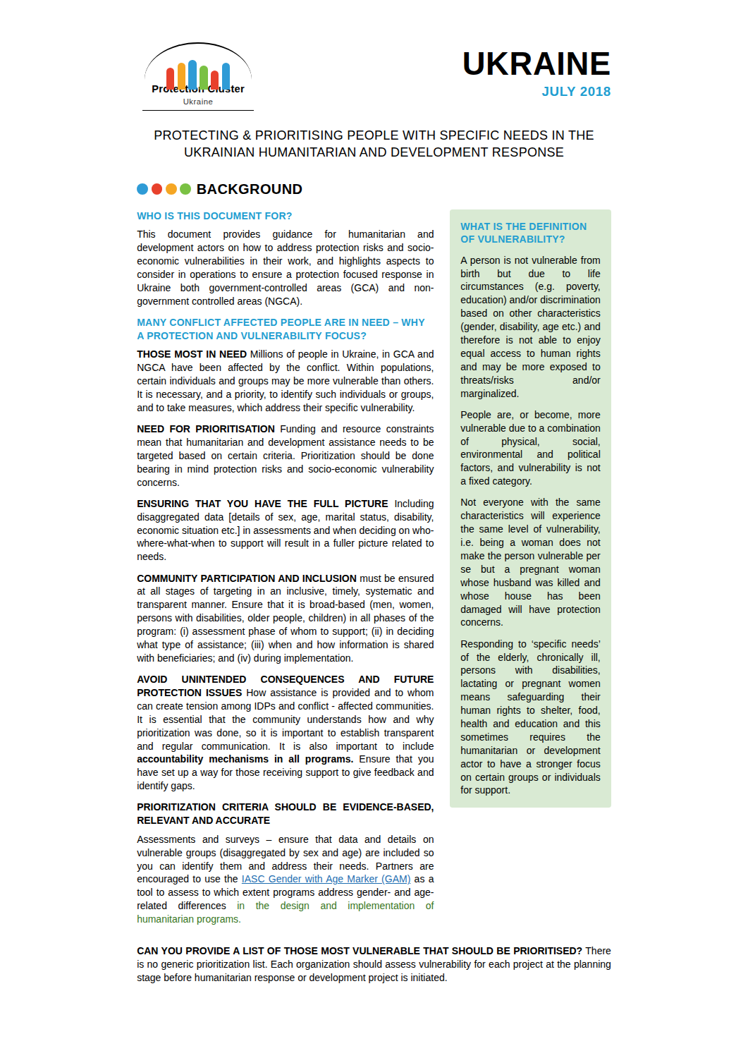Protection Cluster
Ukraine
UKRAINE
JULY 2018
PROTECTING & PRIORITISING PEOPLE WITH SPECIFIC NEEDS IN THE
UKRAINIAN HUMANITARIAN AND DEVELOPMENT RESPONSE
BACKGROUND
Who is this document for?
This document provides guidance for humanitarian and development actors on how to address protection risks and socio-economic vulnerabilities in their work, and highlights aspects to consider in operations to ensure a protection focused response in Ukraine both government-controlled areas (GCA) and non-government controlled areas (NGCA).
Many conflict affected people are in need – why a protection and vulnerability focus?
THOSE MOST IN NEED Millions of people in Ukraine, in GCA and NGCA have been affected by the conflict. Within populations, certain individuals and groups may be more vulnerable than others. It is necessary, and a priority, to identify such individuals or groups, and to take measures, which address their specific vulnerability.
NEED FOR PRIORITISATION Funding and resource constraints mean that humanitarian and development assistance needs to be targeted based on certain criteria. Prioritization should be done bearing in mind protection risks and socio-economic vulnerability concerns.
ENSURING THAT YOU HAVE THE FULL PICTURE Including disaggregated data [details of sex, age, marital status, disability, economic situation etc.] in assessments and when deciding on who-where-what-when to support will result in a fuller picture related to needs.
COMMUNITY PARTICIPATION AND INCLUSION must be ensured at all stages of targeting in an inclusive, timely, systematic and transparent manner. Ensure that it is broad-based (men, women, persons with disabilities, older people, children) in all phases of the program: (i) assessment phase of whom to support; (ii) in deciding what type of assistance; (iii) when and how information is shared with beneficiaries; and (iv) during implementation.
AVOID UNINTENDED CONSEQUENCES AND FUTURE PROTECTION ISSUES How assistance is provided and to whom can create tension among IDPs and conflict - affected communities. It is essential that the community understands how and why prioritization was done, so it is important to establish transparent and regular communication. It is also important to include accountability mechanisms in all programs. Ensure that you have set up a way for those receiving support to give feedback and identify gaps.
PRIORITIZATION CRITERIA SHOULD BE EVIDENCE-BASED, RELEVANT AND ACCURATE
Assessments and surveys – ensure that data and details on vulnerable groups (disaggregated by sex and age) are included so you can identify them and address their needs. Partners are encouraged to use the IASC Gender with Age Marker (GAM) as a tool to assess to which extent programs address gender- and age-related differences in the design and implementation of humanitarian programs.
What is the definition
of vulnerability?
A person is not vulnerable from birth but due to life circumstances (e.g. poverty, education) and/or discrimination based on other characteristics (gender, disability, age etc.) and therefore is not able to enjoy equal access to human rights and may be more exposed to threats/risks and/or marginalized.
People are, or become, more vulnerable due to a combination of physical, social, environmental and political factors, and vulnerability is not a fixed category.
Not everyone with the same characteristics will experience the same level of vulnerability, i.e. being a woman does not make the person vulnerable per se but a pregnant woman whose husband was killed and whose house has been damaged will have protection concerns.
Responding to ‘specific needs’ of the elderly, chronically ill, persons with disabilities, lactating or pregnant women means safeguarding their human rights to shelter, food, health and education and this sometimes requires the humanitarian or development actor to have a stronger focus on certain groups or individuals for support.
CAN YOU PROVIDE A LIST OF THOSE MOST VULNERABLE THAT SHOULD BE PRIORITISED? There is no generic prioritization list. Each organization should assess vulnerability for each project at the planning stage before humanitarian response or development project is initiated.